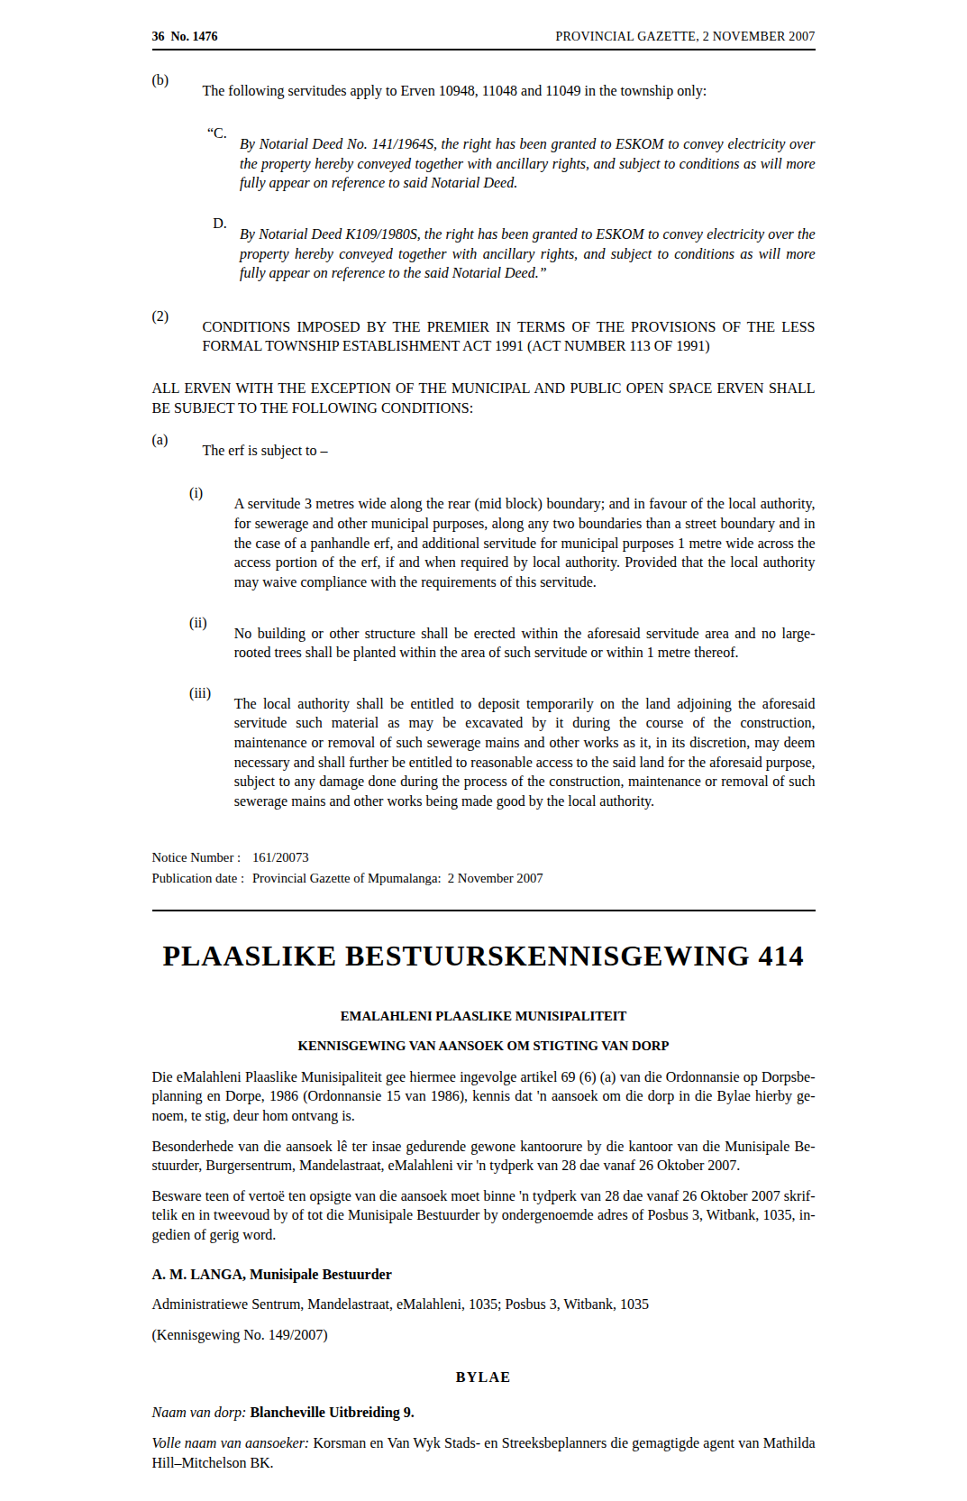36 No. 1476 PROVINCIAL GAZETTE, 2 NOVEMBER 2007
(b)
The following servitudes apply to Erven 10948, 11048 and 11049 in the township only:
“C.
By Notarial Deed No. 141/1964S, the right has been granted to ESKOM to convey electricity over the property hereby conveyed together with ancillary rights, and subject to conditions as will more fully appear on reference to said Notarial Deed.
D.
By Notarial Deed K109/1980S, the right has been granted to ESKOM to convey electricity over the property hereby conveyed together with ancillary rights, and subject to conditions as will more fully appear on reference to the said Notarial Deed.”
(2)
Conditions imposed by the Premier in terms of the provisions of the Less Formal Township Establishment Act 1991 (Act Number 113 of 1991)
All erven with the exception of the municipal and public open space erven shall be subject to the following conditions:
(a)
The erf is subject to –
(i)
A servitude 3 metres wide along the rear (mid block) boundary; and in favour of the local authority, for sewerage and other municipal purposes, along any two boundaries than a street boundary and in the case of a panhandle erf, and additional servitude for municipal purposes 1 metre wide across the access portion of the erf, if and when required by local authority. Provided that the local authority may waive compliance with the requirements of this servitude.
(ii)
No building or other structure shall be erected within the aforesaid servitude area and no large-rooted trees shall be planted within the area of such servitude or within 1 metre thereof.
(iii)
The local authority shall be entitled to deposit temporarily on the land adjoining the aforesaid servitude such material as may be excavated by it during the course of the construction, maintenance or removal of such sewerage mains and other works as it, in its discretion, may deem necessary and shall further be entitled to reasonable access to the said land for the aforesaid purpose, subject to any damage done during the process of the construction, maintenance or removal of such sewerage mains and other works being made good by the local authority.
| Notice Number : | 161/20073 |
| Publication date : | Provincial Gazette of Mpumalanga: 2 November 2007 |
PLAASLIKE BESTUURSKENNISGEWING 414
EMALAHLENI PLAASLIKE MUNISIPALITEIT
KENNISGEWING VAN AANSOEK OM STIGTING VAN DORP
Die eMalahleni Plaaslike Munisipaliteit gee hiermee ingevolge artikel 69 (6) (a) van die Ordonnansie op Dorpsbeplanning en Dorpe, 1986 (Ordonnansie 15 van 1986), kennis dat 'n aansoek om die dorp in die Bylae hierby genoem, te stig, deur hom ontvang is.
Besonderhede van die aansoek lê ter insae gedurende gewone kantoorure by die kantoor van die Munisipale Bestuurder, Burgersentrum, Mandelastraat, eMalahleni vir 'n tydperk van 28 dae vanaf 26 Oktober 2007.
Besware teen of vertoë ten opsigte van die aansoek moet binne 'n tydperk van 28 dae vanaf 26 Oktober 2007 skriftelik en in tweevoud by of tot die Munisipale Bestuurder by ondergenoemde adres of Posbus 3, Witbank, 1035, ingedien of gerig word.
A. M. LANGA, Munisipale Bestuurder
Administratiewe Sentrum, Mandelastraat, eMalahleni, 1035; Posbus 3, Witbank, 1035
(Kennisgewing No. 149/2007)
BYLAE
Naam van dorp: Blancheville Uitbreiding 9.
Volle naam van aansoeker: Korsman en Van Wyk Stads- en Streeksbeplanners die gemagtigde agent van Mathilda Hill–Mitchelson BK.